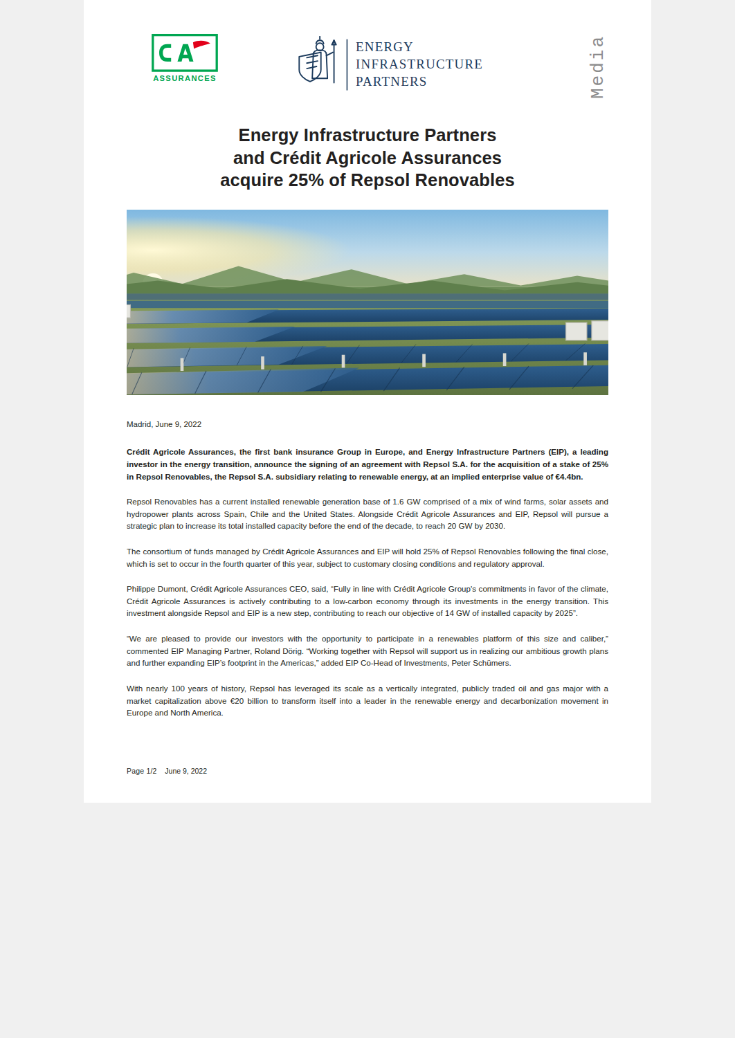Crédit Agricole Assurances ASSURANCES
Energy Infrastructure Partners ENERGY INFRASTRUCTURE PARTNERS
Media
Energy Infrastructure Partners
and Crédit Agricole Assurances
acquire 25% of Repsol Renovables
Madrid, June 9, 2022
Crédit Agricole Assurances, the first bank insurance Group in Europe, and Energy Infrastructure Partners (EIP), a leading investor in the energy transition, announce the signing of an agreement with Repsol S.A. for the acquisition of a stake of 25% in Repsol Renovables, the Repsol S.A. subsidiary relating to renewable energy, at an implied enterprise value of €4.4bn.
Repsol Renovables has a current installed renewable generation base of 1.6 GW comprised of a mix of wind farms, solar assets and hydropower plants across Spain, Chile and the United States. Alongside Crédit Agricole Assurances and EIP, Repsol will pursue a strategic plan to increase its total installed capacity before the end of the decade, to reach 20 GW by 2030.
The consortium of funds managed by Crédit Agricole Assurances and EIP will hold 25% of Repsol Renovables following the final close, which is set to occur in the fourth quarter of this year, subject to customary closing conditions and regulatory approval.
Philippe Dumont, Crédit Agricole Assurances CEO, said, “Fully in line with Crédit Agricole Group's commitments in favor of the climate, Crédit Agricole Assurances is actively contributing to a low-carbon economy through its investments in the energy transition. This investment alongside Repsol and EIP is a new step, contributing to reach our objective of 14 GW of installed capacity by 2025”.
“We are pleased to provide our investors with the opportunity to participate in a renewables platform of this size and caliber,” commented EIP Managing Partner, Roland Dörig. “Working together with Repsol will support us in realizing our ambitious growth plans and further expanding EIP’s footprint in the Americas,” added EIP Co-Head of Investments, Peter Schümers.
With nearly 100 years of history, Repsol has leveraged its scale as a vertically integrated, publicly traded oil and gas major with a market capitalization above €20 billion to transform itself into a leader in the renewable energy and decarbonization movement in Europe and North America.
Page 1/2 June 9, 2022